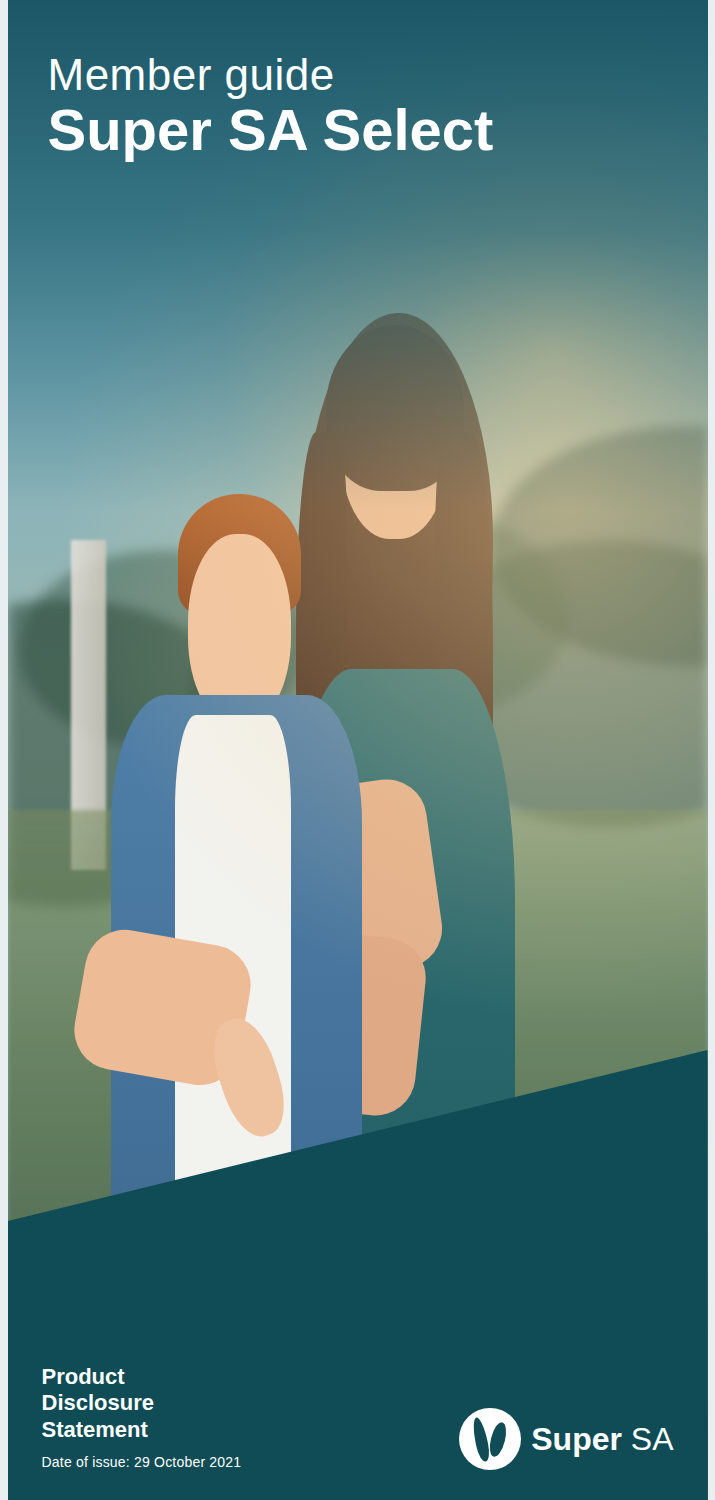Member guide
Super SA Select
Product
Disclosure
Statement
Date of issue: 29 October 2021
Super SA